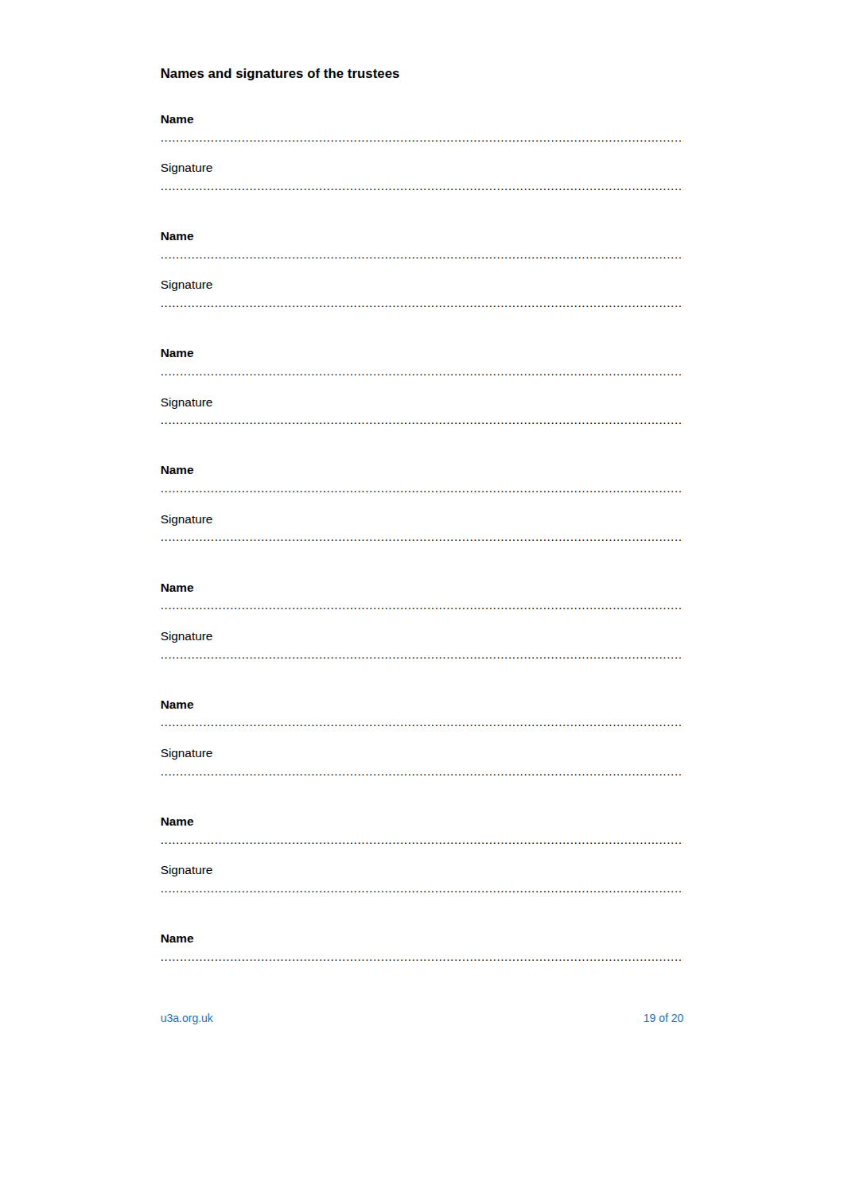Names and signatures of the trustees
Name
..........................................................................................................................................................................................
Signature
..........................................................................................................................................................................................
Name
..........................................................................................................................................................................................
Signature
..........................................................................................................................................................................................
Name
..........................................................................................................................................................................................
Signature
..........................................................................................................................................................................................
Name
..........................................................................................................................................................................................
Signature
..........................................................................................................................................................................................
Name
..........................................................................................................................................................................................
Signature
..........................................................................................................................................................................................
Name
..........................................................................................................................................................................................
Signature
..........................................................................................................................................................................................
Name
..........................................................................................................................................................................................
Signature
..........................................................................................................................................................................................
Name
..........................................................................................................................................................................................
u3a.org.uk 19 of 20